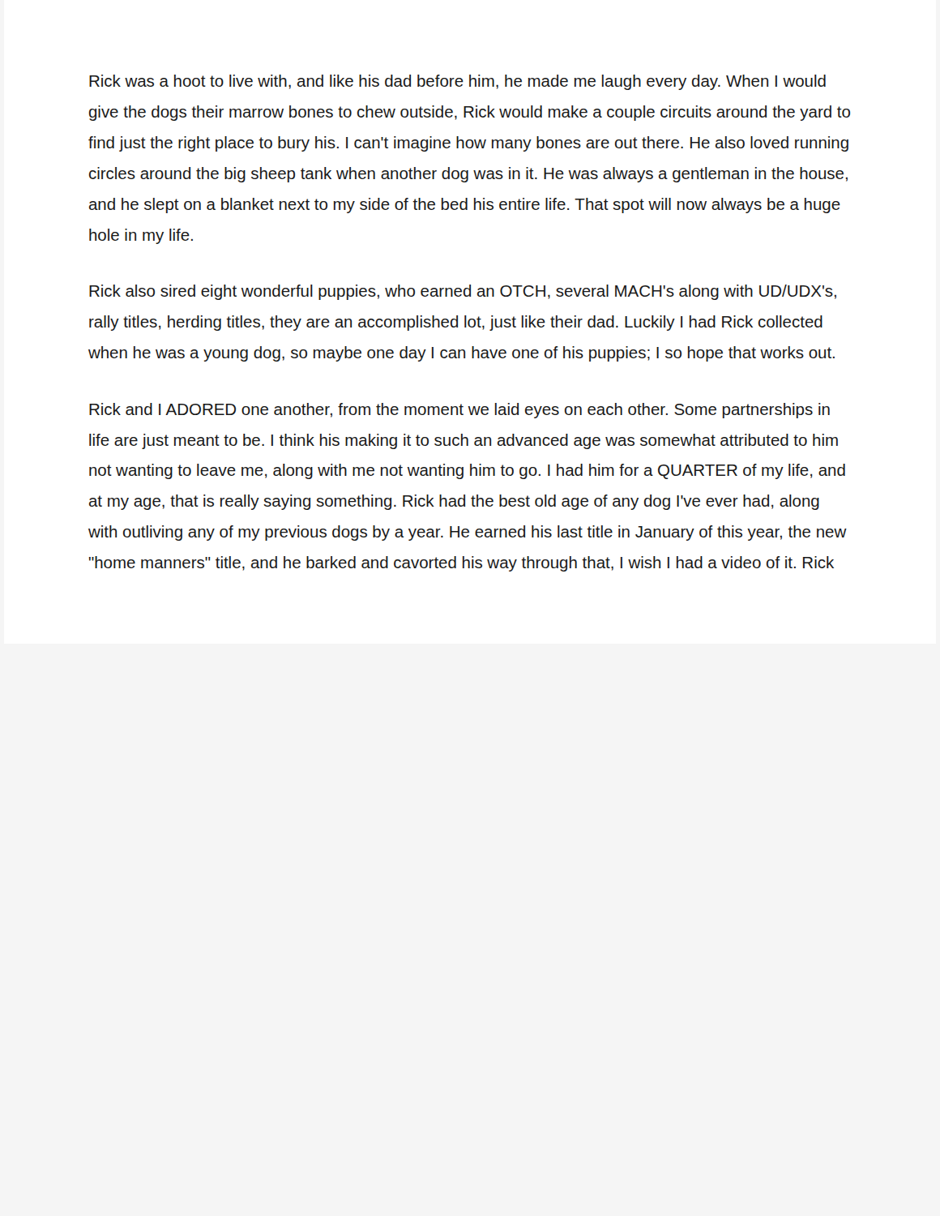Rick was a hoot to live with, and like his dad before him, he made me laugh every day. When I would give the dogs their marrow bones to chew outside, Rick would make a couple circuits around the yard to find just the right place to bury his. I can't imagine how many bones are out there. He also loved running circles around the big sheep tank when another dog was in it. He was always a gentleman in the house, and he slept on a blanket next to my side of the bed his entire life. That spot will now always be a huge hole in my life.
Rick also sired eight wonderful puppies, who earned an OTCH, several MACH's along with UD/UDX's, rally titles, herding titles, they are an accomplished lot, just like their dad. Luckily I had Rick collected when he was a young dog, so maybe one day I can have one of his puppies; I so hope that works out.
Rick and I ADORED one another, from the moment we laid eyes on each other. Some partnerships in life are just meant to be. I think his making it to such an advanced age was somewhat attributed to him not wanting to leave me, along with me not wanting him to go. I had him for a QUARTER of my life, and at my age, that is really saying something. Rick had the best old age of any dog I've ever had, along with outliving any of my previous dogs by a year. He earned his last title in January of this year, the new "home manners" title, and he barked and cavorted his way through that, I wish I had a video of it. Rick